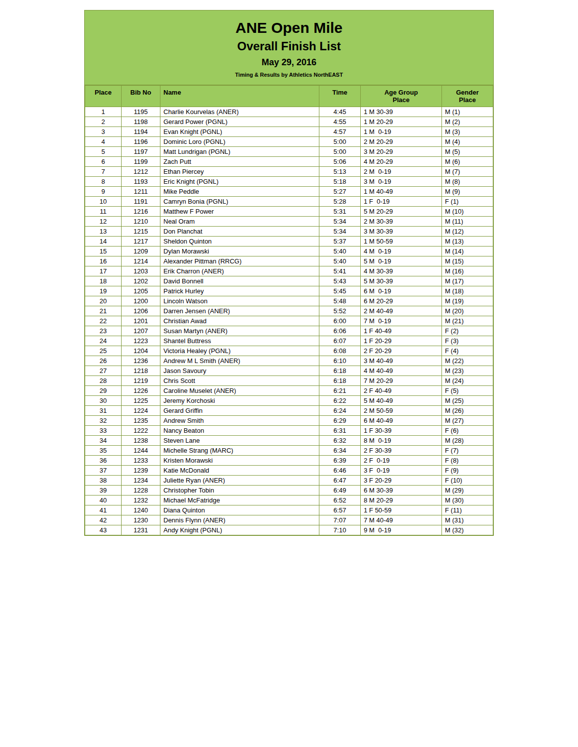ANE Open Mile
Overall Finish List
May 29, 2016
Timing & Results by Athletics NorthEAST
| Place | Bib No | Name | Time | Age Group Place | Gender Place |
| --- | --- | --- | --- | --- | --- |
| 1 | 1195 | Charlie Kourvelas (ANER) | 4:45 | 1 M 30-39 | M (1) |
| 2 | 1198 | Gerard Power (PGNL) | 4:55 | 1 M 20-29 | M (2) |
| 3 | 1194 | Evan Knight (PGNL) | 4:57 | 1 M 0-19 | M (3) |
| 4 | 1196 | Dominic Loro (PGNL) | 5:00 | 2 M 20-29 | M (4) |
| 5 | 1197 | Matt Lundrigan (PGNL) | 5:00 | 3 M 20-29 | M (5) |
| 6 | 1199 | Zach Putt | 5:06 | 4 M 20-29 | M (6) |
| 7 | 1212 | Ethan Piercey | 5:13 | 2 M 0-19 | M (7) |
| 8 | 1193 | Eric Knight (PGNL) | 5:18 | 3 M 0-19 | M (8) |
| 9 | 1211 | Mike Peddle | 5:27 | 1 M 40-49 | M (9) |
| 10 | 1191 | Camryn Bonia (PGNL) | 5:28 | 1 F 0-19 | F (1) |
| 11 | 1216 | Matthew F Power | 5:31 | 5 M 20-29 | M (10) |
| 12 | 1210 | Neal Oram | 5:34 | 2 M 30-39 | M (11) |
| 13 | 1215 | Don Planchat | 5:34 | 3 M 30-39 | M (12) |
| 14 | 1217 | Sheldon Quinton | 5:37 | 1 M 50-59 | M (13) |
| 15 | 1209 | Dylan Morawski | 5:40 | 4 M 0-19 | M (14) |
| 16 | 1214 | Alexander Pittman (RRCG) | 5:40 | 5 M 0-19 | M (15) |
| 17 | 1203 | Erik Charron (ANER) | 5:41 | 4 M 30-39 | M (16) |
| 18 | 1202 | David Bonnell | 5:43 | 5 M 30-39 | M (17) |
| 19 | 1205 | Patrick Hurley | 5:45 | 6 M 0-19 | M (18) |
| 20 | 1200 | Lincoln Watson | 5:48 | 6 M 20-29 | M (19) |
| 21 | 1206 | Darren Jensen (ANER) | 5:52 | 2 M 40-49 | M (20) |
| 22 | 1201 | Christian Awad | 6:00 | 7 M 0-19 | M (21) |
| 23 | 1207 | Susan Martyn (ANER) | 6:06 | 1 F 40-49 | F (2) |
| 24 | 1223 | Shantel Buttress | 6:07 | 1 F 20-29 | F (3) |
| 25 | 1204 | Victoria Healey (PGNL) | 6:08 | 2 F 20-29 | F (4) |
| 26 | 1236 | Andrew M L Smith (ANER) | 6:10 | 3 M 40-49 | M (22) |
| 27 | 1218 | Jason Savoury | 6:18 | 4 M 40-49 | M (23) |
| 28 | 1219 | Chris Scott | 6:18 | 7 M 20-29 | M (24) |
| 29 | 1226 | Caroline Muselet (ANER) | 6:21 | 2 F 40-49 | F (5) |
| 30 | 1225 | Jeremy Korchoski | 6:22 | 5 M 40-49 | M (25) |
| 31 | 1224 | Gerard Griffin | 6:24 | 2 M 50-59 | M (26) |
| 32 | 1235 | Andrew Smith | 6:29 | 6 M 40-49 | M (27) |
| 33 | 1222 | Nancy Beaton | 6:31 | 1 F 30-39 | F (6) |
| 34 | 1238 | Steven Lane | 6:32 | 8 M 0-19 | M (28) |
| 35 | 1244 | Michelle Strang (MARC) | 6:34 | 2 F 30-39 | F (7) |
| 36 | 1233 | Kristen Morawski | 6:39 | 2 F 0-19 | F (8) |
| 37 | 1239 | Katie McDonald | 6:46 | 3 F 0-19 | F (9) |
| 38 | 1234 | Juliette Ryan (ANER) | 6:47 | 3 F 20-29 | F (10) |
| 39 | 1228 | Christopher Tobin | 6:49 | 6 M 30-39 | M (29) |
| 40 | 1232 | Michael McFatridge | 6:52 | 8 M 20-29 | M (30) |
| 41 | 1240 | Diana Quinton | 6:57 | 1 F 50-59 | F (11) |
| 42 | 1230 | Dennis Flynn (ANER) | 7:07 | 7 M 40-49 | M (31) |
| 43 | 1231 | Andy Knight (PGNL) | 7:10 | 9 M 0-19 | M (32) |